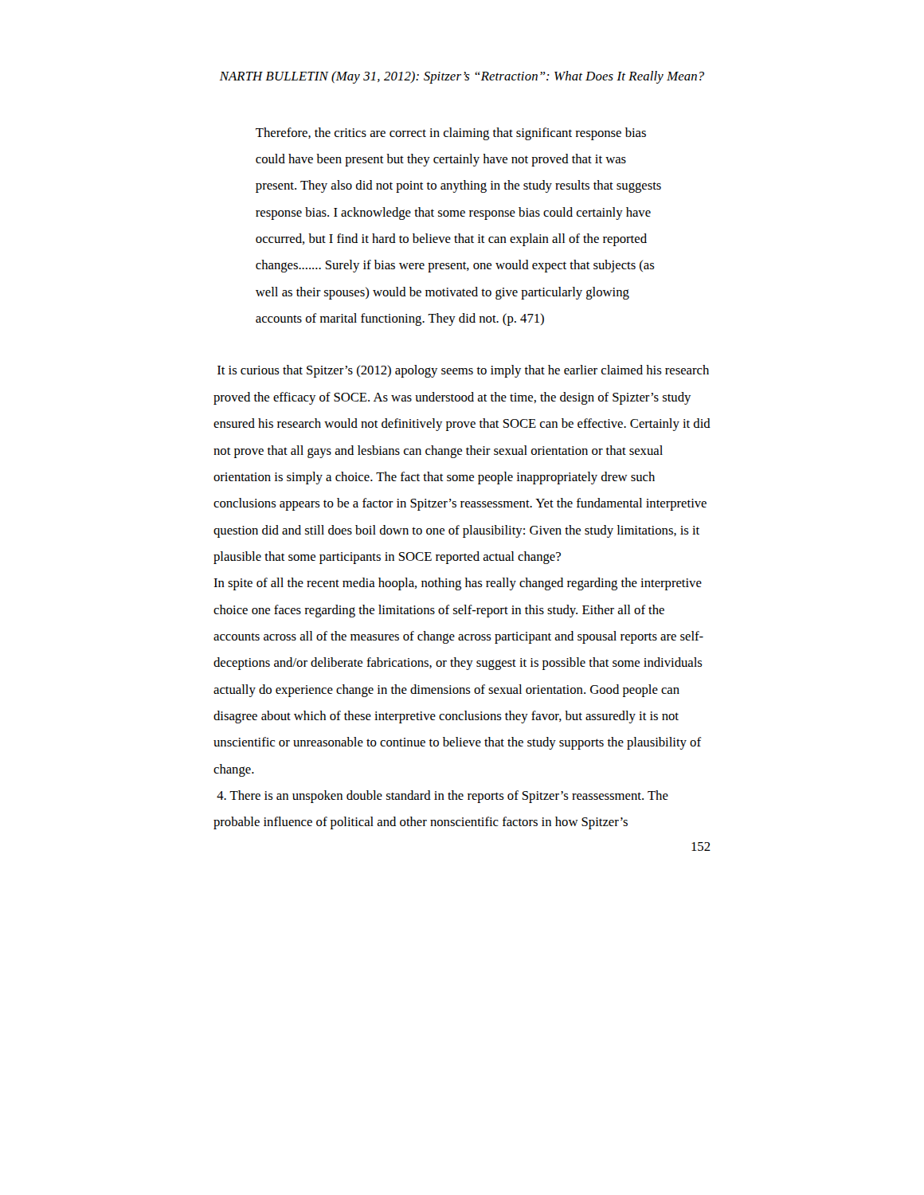NARTH BULLETIN (May 31, 2012): Spitzer’s “Retraction”: What Does It Really Mean?
Therefore, the critics are correct in claiming that significant response bias could have been present but they certainly have not proved that it was present. They also did not point to anything in the study results that suggests response bias. I acknowledge that some response bias could certainly have occurred, but I find it hard to believe that it can explain all of the reported changes....... Surely if bias were present, one would expect that subjects (as well as their spouses) would be motivated to give particularly glowing accounts of marital functioning. They did not. (p. 471)
It is curious that Spitzer’s (2012) apology seems to imply that he earlier claimed his research proved the efficacy of SOCE. As was understood at the time, the design of Spizter’s study ensured his research would not definitively prove that SOCE can be effective. Certainly it did not prove that all gays and lesbians can change their sexual orientation or that sexual orientation is simply a choice. The fact that some people inappropriately drew such conclusions appears to be a factor in Spitzer’s reassessment. Yet the fundamental interpretive question did and still does boil down to one of plausibility: Given the study limitations, is it plausible that some participants in SOCE reported actual change?
In spite of all the recent media hoopla, nothing has really changed regarding the interpretive choice one faces regarding the limitations of self-report in this study. Either all of the accounts across all of the measures of change across participant and spousal reports are self-deceptions and/or deliberate fabrications, or they suggest it is possible that some individuals actually do experience change in the dimensions of sexual orientation. Good people can disagree about which of these interpretive conclusions they favor, but assuredly it is not unscientific or unreasonable to continue to believe that the study supports the plausibility of change.
4. There is an unspoken double standard in the reports of Spitzer’s reassessment. The probable influence of political and other nonscientific factors in how Spitzer’s
152